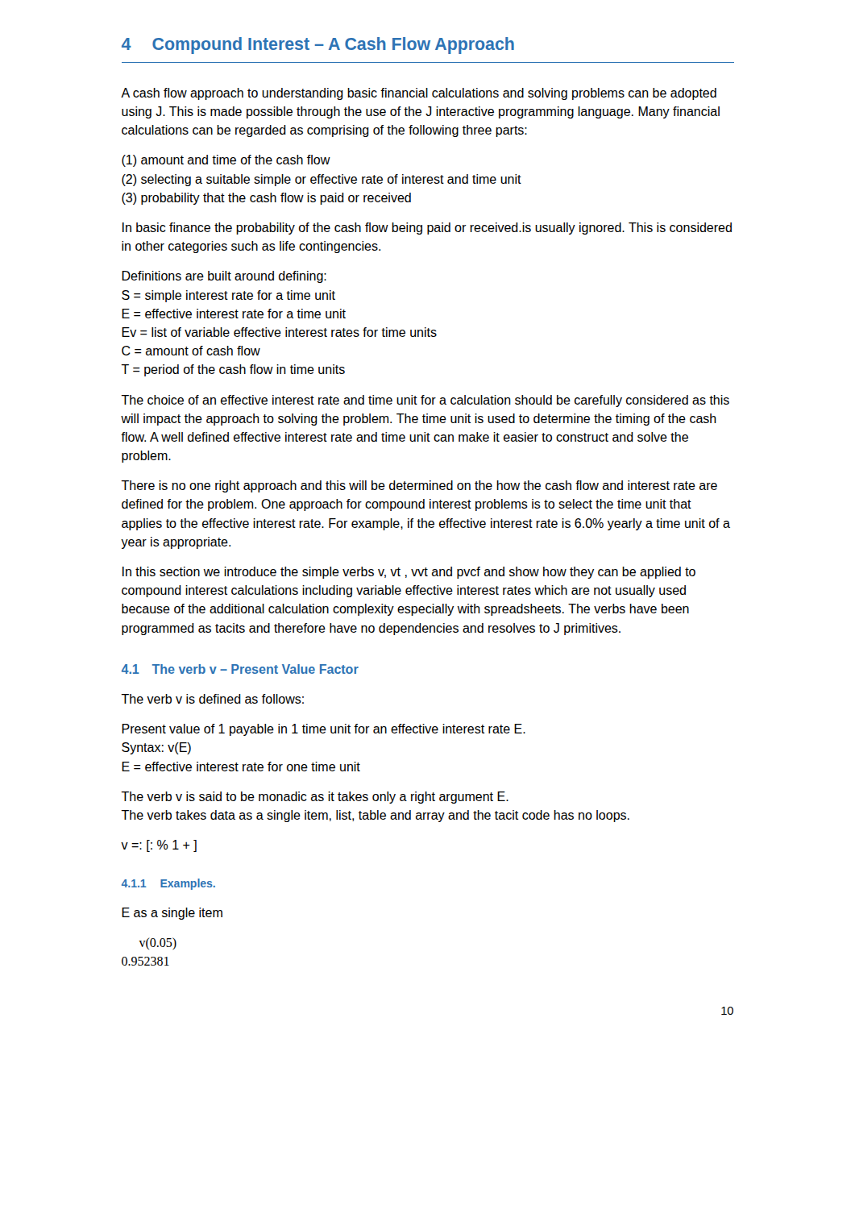4 Compound Interest – A Cash Flow Approach
A cash flow approach to understanding basic financial calculations and solving problems can be adopted using J. This is made possible through the use of the J interactive programming language. Many financial calculations can be regarded as comprising of the following three parts:
(1) amount and time of the cash flow
(2) selecting a suitable simple or effective rate of interest and time unit
(3) probability that the cash flow is paid or received
In basic finance the probability of the cash flow being paid or received.is usually ignored. This is considered in other categories such as life contingencies.
Definitions are built around defining:
S = simple interest rate for a time unit
E = effective interest rate for a time unit
Ev = list of variable effective interest rates for time units
C = amount of cash flow
T = period of the cash flow in time units
The choice of an effective interest rate and time unit for a calculation should be carefully considered as this will impact the approach to solving the problem. The time unit is used to determine the timing of the cash flow. A well defined effective interest rate and time unit can make it easier to construct and solve the problem.
There is no one right approach and this will be determined on the how the cash flow and interest rate are defined for the problem. One approach for compound interest problems is to select the time unit that applies to the effective interest rate. For example, if the effective interest rate is 6.0% yearly a time unit of a year is appropriate.
In this section we introduce the simple verbs v, vt , vvt and pvcf and show how they can be applied to compound interest calculations including variable effective interest rates which are not usually used because of the additional calculation complexity especially with spreadsheets. The verbs have been programmed as tacits and therefore have no dependencies and resolves to J primitives.
4.1 The verb v – Present Value Factor
The verb v is defined as follows:
Present value of 1 payable in 1 time unit for an effective interest rate E.
Syntax: v(E)
E = effective interest rate for one time unit
The verb v is said to be monadic as it takes only a right argument E.
The verb takes data as a single item, list, table and array and the tacit code has no loops.
v =: [: % 1 + ]
4.1.1 Examples.
E as a single item
v(0.05)
0.952381
10